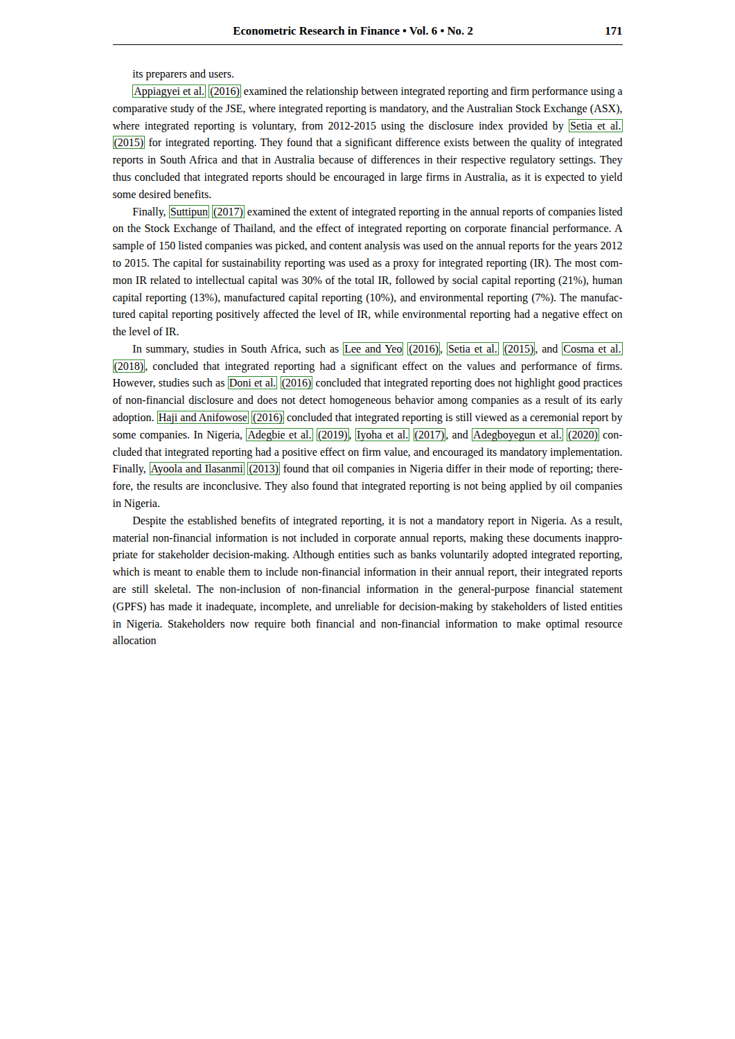Econometric Research in Finance • Vol. 6 • No. 2 171
its preparers and users.
Appiagyei et al. (2016) examined the relationship between integrated reporting and firm performance using a comparative study of the JSE, where integrated reporting is mandatory, and the Australian Stock Exchange (ASX), where integrated reporting is voluntary, from 2012-2015 using the disclosure index provided by Setia et al. (2015) for integrated reporting. They found that a significant difference exists between the quality of integrated reports in South Africa and that in Australia because of differences in their respective regulatory settings. They thus concluded that integrated reports should be encouraged in large firms in Australia, as it is expected to yield some desired benefits.
Finally, Suttipun (2017) examined the extent of integrated reporting in the annual reports of companies listed on the Stock Exchange of Thailand, and the effect of integrated reporting on corporate financial performance. A sample of 150 listed companies was picked, and content analysis was used on the annual reports for the years 2012 to 2015. The capital for sustainability reporting was used as a proxy for integrated reporting (IR). The most common IR related to intellectual capital was 30% of the total IR, followed by social capital reporting (21%), human capital reporting (13%), manufactured capital reporting (10%), and environmental reporting (7%). The manufactured capital reporting positively affected the level of IR, while environmental reporting had a negative effect on the level of IR.
In summary, studies in South Africa, such as Lee and Yeo (2016), Setia et al. (2015), and Cosma et al. (2018), concluded that integrated reporting had a significant effect on the values and performance of firms. However, studies such as Doni et al. (2016) concluded that integrated reporting does not highlight good practices of non-financial disclosure and does not detect homogeneous behavior among companies as a result of its early adoption. Haji and Anifowose (2016) concluded that integrated reporting is still viewed as a ceremonial report by some companies. In Nigeria, Adegbie et al. (2019), Iyoha et al. (2017), and Adegboyegun et al. (2020) concluded that integrated reporting had a positive effect on firm value, and encouraged its mandatory implementation. Finally, Ayoola and Ilasanmi (2013) found that oil companies in Nigeria differ in their mode of reporting; therefore, the results are inconclusive. They also found that integrated reporting is not being applied by oil companies in Nigeria.
Despite the established benefits of integrated reporting, it is not a mandatory report in Nigeria. As a result, material non-financial information is not included in corporate annual reports, making these documents inappropriate for stakeholder decision-making. Although entities such as banks voluntarily adopted integrated reporting, which is meant to enable them to include non-financial information in their annual report, their integrated reports are still skeletal. The non-inclusion of non-financial information in the general-purpose financial statement (GPFS) has made it inadequate, incomplete, and unreliable for decision-making by stakeholders of listed entities in Nigeria. Stakeholders now require both financial and non-financial information to make optimal resource allocation